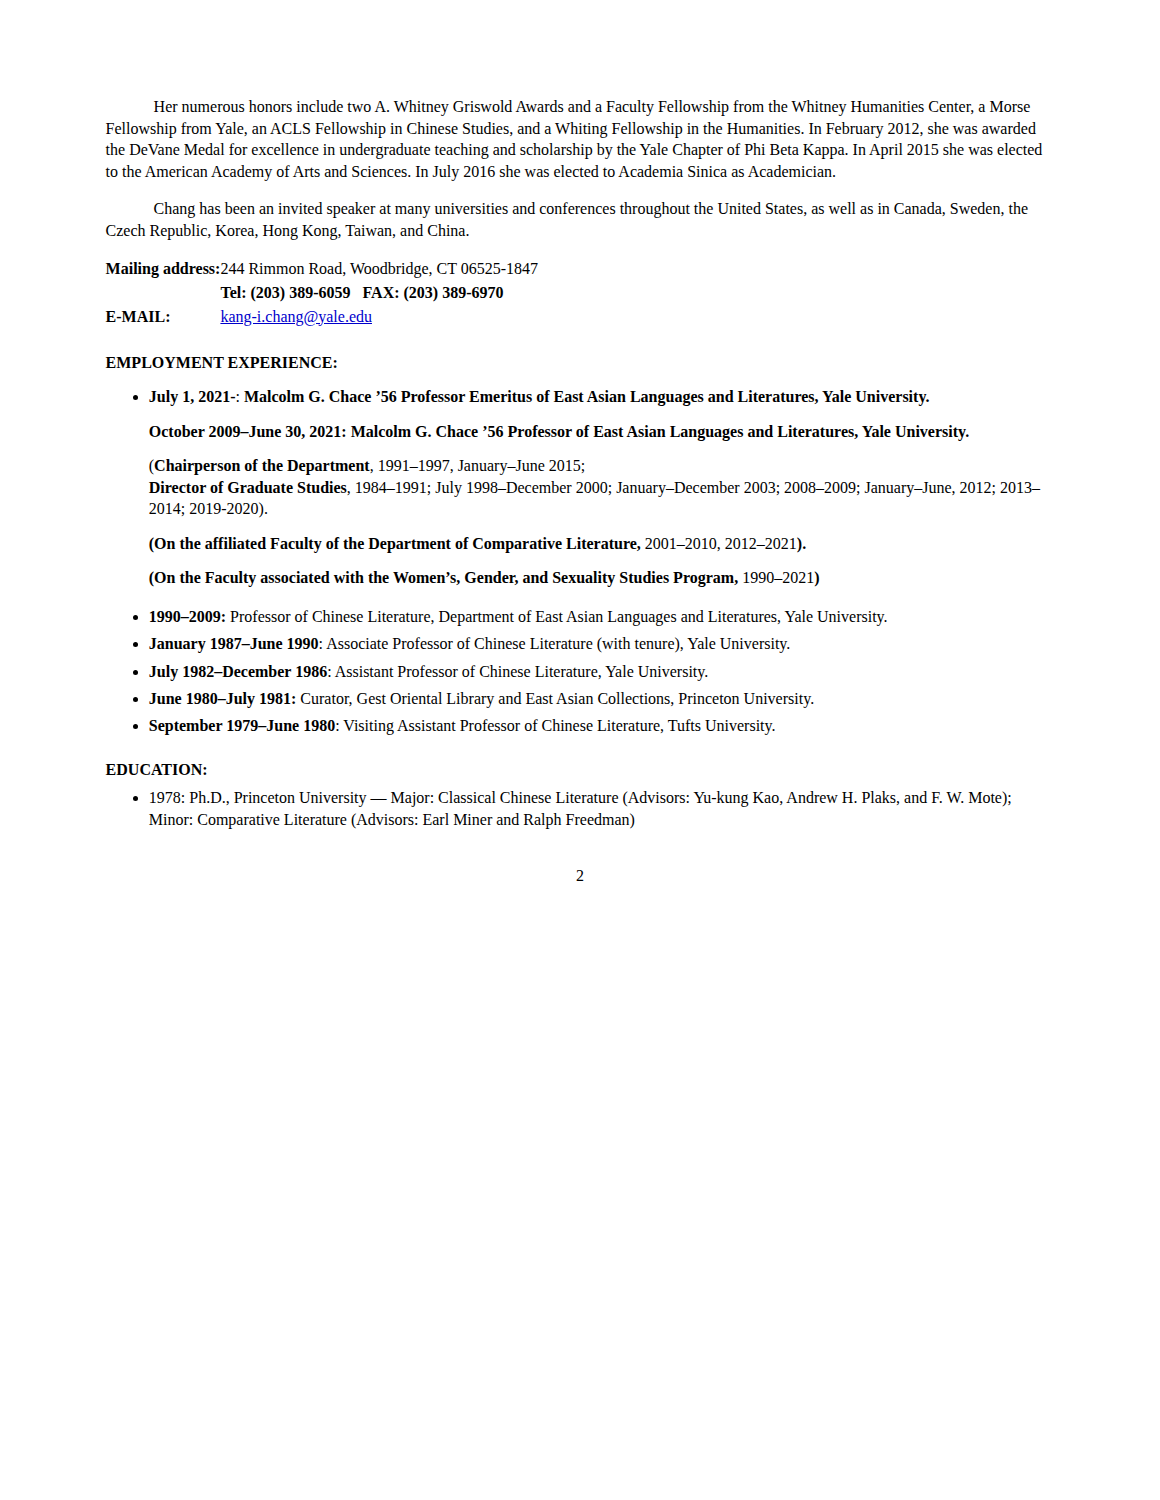Her numerous honors include two A. Whitney Griswold Awards and a Faculty Fellowship from the Whitney Humanities Center, a Morse Fellowship from Yale, an ACLS Fellowship in Chinese Studies, and a Whiting Fellowship in the Humanities. In February 2012, she was awarded the DeVane Medal for excellence in undergraduate teaching and scholarship by the Yale Chapter of Phi Beta Kappa. In April 2015 she was elected to the American Academy of Arts and Sciences. In July 2016 she was elected to Academia Sinica as Academician.
Chang has been an invited speaker at many universities and conferences throughout the United States, as well as in Canada, Sweden, the Czech Republic, Korea, Hong Kong, Taiwan, and China.
| Mailing address: | 244 Rimmon Road, Woodbridge, CT 06525-1847 |
| | Tel: (203) 389-6059 FAX: (203) 389-6970 |
| E-MAIL: | kang-i.chang@yale.edu |
EMPLOYMENT EXPERIENCE:
July 1, 2021-: Malcolm G. Chace ’56 Professor Emeritus of East Asian Languages and Literatures, Yale University.
October 2009–June 30, 2021: Malcolm G. Chace ’56 Professor of East Asian Languages and Literatures, Yale University.
(Chairperson of the Department, 1991–1997, January–June 2015;
Director of Graduate Studies, 1984–1991; July 1998–December 2000; January–December 2003; 2008–2009; January–June, 2012; 2013–2014; 2019-2020).
(On the affiliated Faculty of the Department of Comparative Literature, 2001–2010, 2012–2021).
(On the Faculty associated with the Women’s, Gender, and Sexuality Studies Program, 1990–2021)
1990–2009: Professor of Chinese Literature, Department of East Asian Languages and Literatures, Yale University.
January 1987–June 1990: Associate Professor of Chinese Literature (with tenure), Yale University.
July 1982–December 1986: Assistant Professor of Chinese Literature, Yale University.
June 1980–July 1981: Curator, Gest Oriental Library and East Asian Collections, Princeton University.
September 1979–June 1980: Visiting Assistant Professor of Chinese Literature, Tufts University.
EDUCATION:
1978: Ph.D., Princeton University — Major: Classical Chinese Literature (Advisors: Yu-kung Kao, Andrew H. Plaks, and F. W. Mote); Minor: Comparative Literature (Advisors: Earl Miner and Ralph Freedman)
2